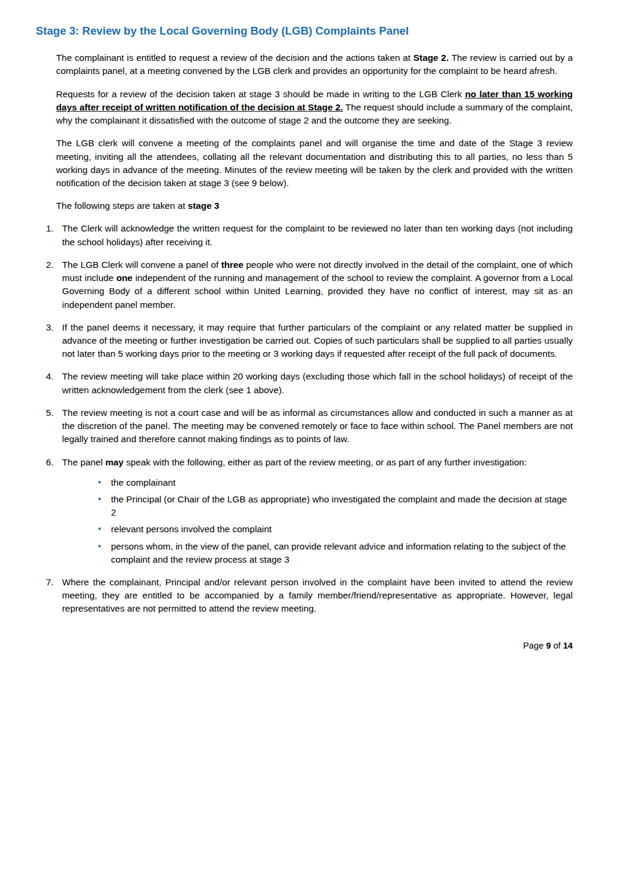Stage 3: Review by the Local Governing Body (LGB) Complaints Panel
The complainant is entitled to request a review of the decision and the actions taken at Stage 2. The review is carried out by a complaints panel, at a meeting convened by the LGB clerk and provides an opportunity for the complaint to be heard afresh.
Requests for a review of the decision taken at stage 3 should be made in writing to the LGB Clerk no later than 15 working days after receipt of written notification of the decision at Stage 2. The request should include a summary of the complaint, why the complainant it dissatisfied with the outcome of stage 2 and the outcome they are seeking.
The LGB clerk will convene a meeting of the complaints panel and will organise the time and date of the Stage 3 review meeting, inviting all the attendees, collating all the relevant documentation and distributing this to all parties, no less than 5 working days in advance of the meeting. Minutes of the review meeting will be taken by the clerk and provided with the written notification of the decision taken at stage 3 (see 9 below).
The following steps are taken at stage 3
The Clerk will acknowledge the written request for the complaint to be reviewed no later than ten working days (not including the school holidays) after receiving it.
The LGB Clerk will convene a panel of three people who were not directly involved in the detail of the complaint, one of which must include one independent of the running and management of the school to review the complaint. A governor from a Local Governing Body of a different school within United Learning, provided they have no conflict of interest, may sit as an independent panel member.
If the panel deems it necessary, it may require that further particulars of the complaint or any related matter be supplied in advance of the meeting or further investigation be carried out. Copies of such particulars shall be supplied to all parties usually not later than 5 working days prior to the meeting or 3 working days if requested after receipt of the full pack of documents.
The review meeting will take place within 20 working days (excluding those which fall in the school holidays) of receipt of the written acknowledgement from the clerk (see 1 above).
The review meeting is not a court case and will be as informal as circumstances allow and conducted in such a manner as at the discretion of the panel. The meeting may be convened remotely or face to face within school. The Panel members are not legally trained and therefore cannot making findings as to points of law.
The panel may speak with the following, either as part of the review meeting, or as part of any further investigation:
the complainant
the Principal (or Chair of the LGB as appropriate) who investigated the complaint and made the decision at stage 2
relevant persons involved the complaint
persons whom, in the view of the panel, can provide relevant advice and information relating to the subject of the complaint and the review process at stage 3
Where the complainant, Principal and/or relevant person involved in the complaint have been invited to attend the review meeting, they are entitled to be accompanied by a family member/friend/representative as appropriate. However, legal representatives are not permitted to attend the review meeting.
Page 9 of 14